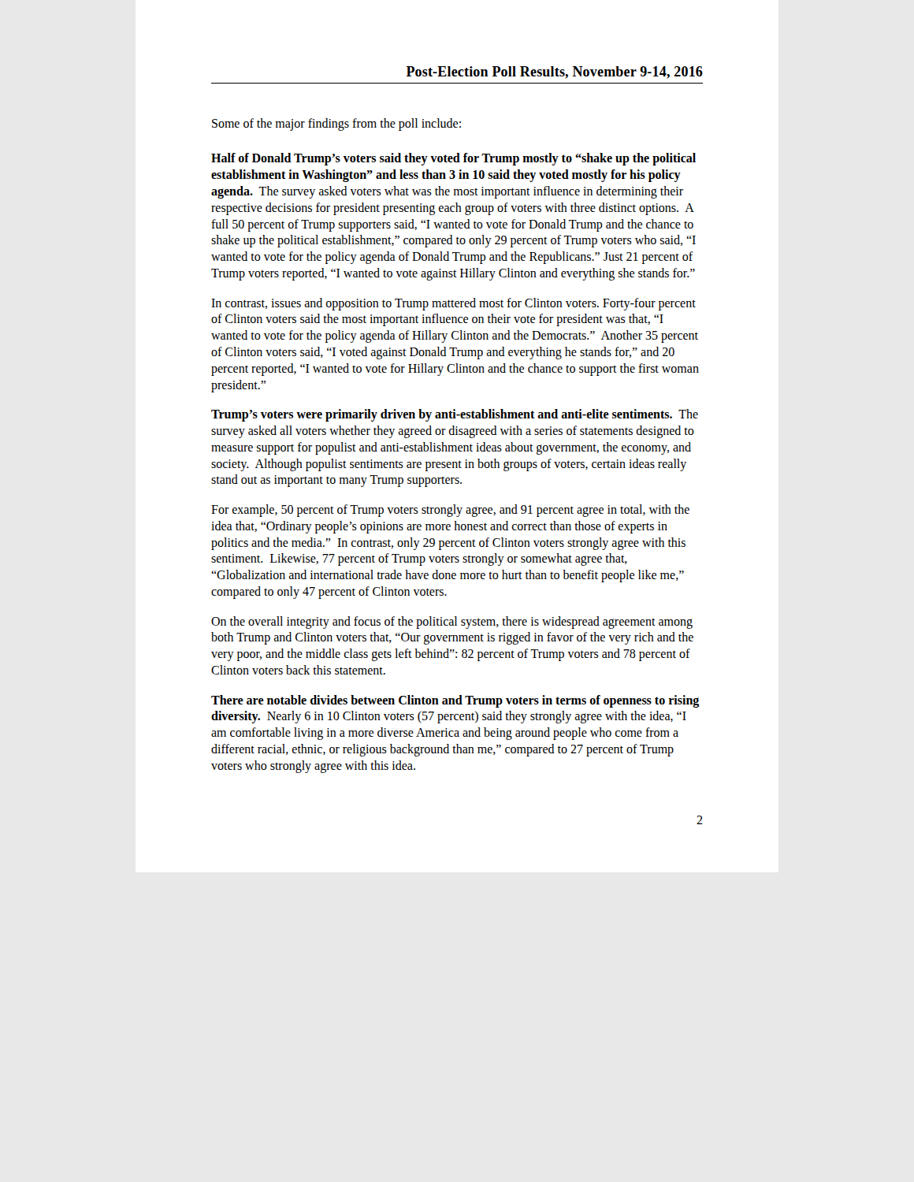Post-Election Poll Results, November 9-14, 2016
Some of the major findings from the poll include:
Half of Donald Trump’s voters said they voted for Trump mostly to “shake up the political establishment in Washington” and less than 3 in 10 said they voted mostly for his policy agenda. The survey asked voters what was the most important influence in determining their respective decisions for president presenting each group of voters with three distinct options. A full 50 percent of Trump supporters said, “I wanted to vote for Donald Trump and the chance to shake up the political establishment,” compared to only 29 percent of Trump voters who said, “I wanted to vote for the policy agenda of Donald Trump and the Republicans.” Just 21 percent of Trump voters reported, “I wanted to vote against Hillary Clinton and everything she stands for.”
In contrast, issues and opposition to Trump mattered most for Clinton voters. Forty-four percent of Clinton voters said the most important influence on their vote for president was that, “I wanted to vote for the policy agenda of Hillary Clinton and the Democrats.” Another 35 percent of Clinton voters said, “I voted against Donald Trump and everything he stands for,” and 20 percent reported, “I wanted to vote for Hillary Clinton and the chance to support the first woman president.”
Trump’s voters were primarily driven by anti-establishment and anti-elite sentiments. The survey asked all voters whether they agreed or disagreed with a series of statements designed to measure support for populist and anti-establishment ideas about government, the economy, and society. Although populist sentiments are present in both groups of voters, certain ideas really stand out as important to many Trump supporters.
For example, 50 percent of Trump voters strongly agree, and 91 percent agree in total, with the idea that, “Ordinary people’s opinions are more honest and correct than those of experts in politics and the media.” In contrast, only 29 percent of Clinton voters strongly agree with this sentiment. Likewise, 77 percent of Trump voters strongly or somewhat agree that, “Globalization and international trade have done more to hurt than to benefit people like me,” compared to only 47 percent of Clinton voters.
On the overall integrity and focus of the political system, there is widespread agreement among both Trump and Clinton voters that, “Our government is rigged in favor of the very rich and the very poor, and the middle class gets left behind”: 82 percent of Trump voters and 78 percent of Clinton voters back this statement.
There are notable divides between Clinton and Trump voters in terms of openness to rising diversity. Nearly 6 in 10 Clinton voters (57 percent) said they strongly agree with the idea, “I am comfortable living in a more diverse America and being around people who come from a different racial, ethnic, or religious background than me,” compared to 27 percent of Trump voters who strongly agree with this idea.
2